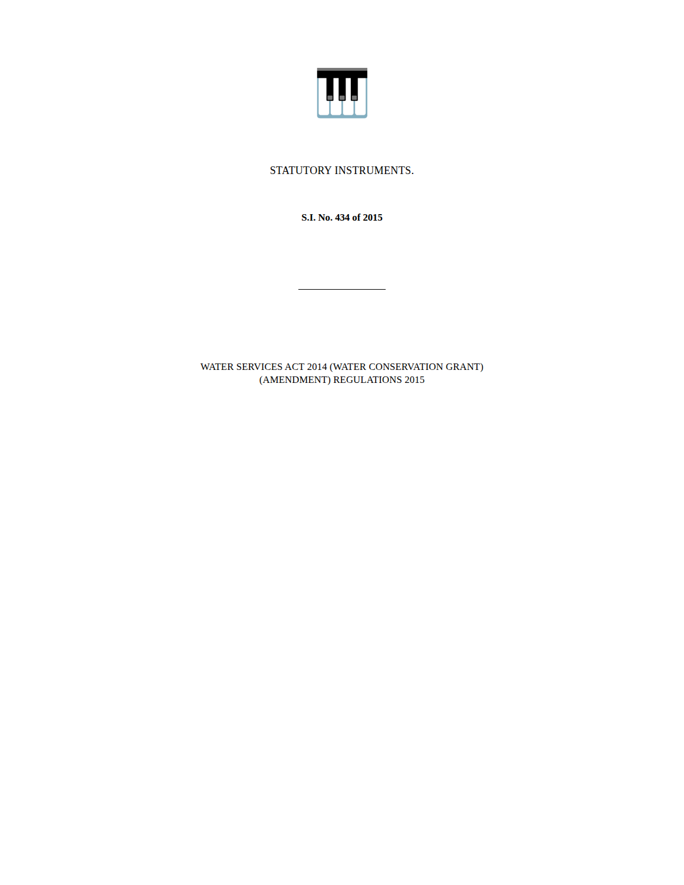🎹
STATUTORY INSTRUMENTS.
S.I. No. 434 of 2015
Water Services Act 2014 (Water Conservation Grant)
(Amendment) Regulations 2015